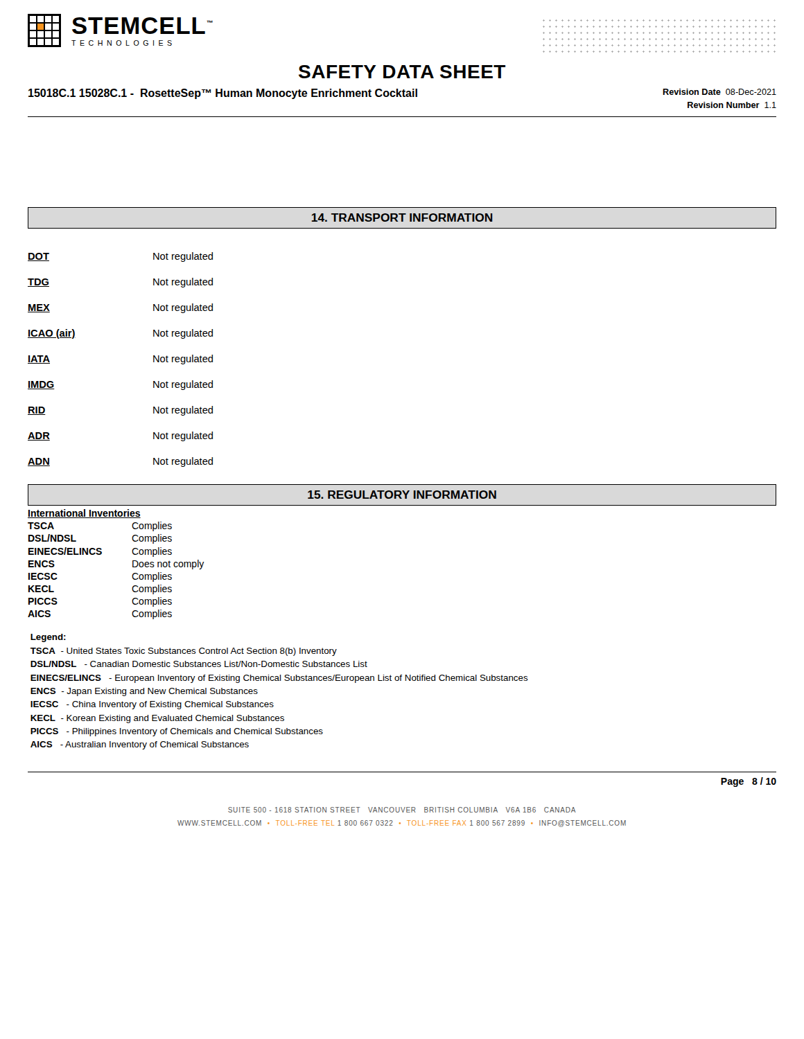STEMCELL™
TECHNOLOGIES
SAFETY DATA SHEET
15018C.1 15028C.1 - RosetteSep™ Human Monocyte Enrichment Cocktail
Revision Date 08-Dec-2021
Revision Number 1.1
14. TRANSPORT INFORMATION
| DOT | Not regulated |
| TDG | Not regulated |
| MEX | Not regulated |
| ICAO (air) | Not regulated |
| IATA | Not regulated |
| IMDG | Not regulated |
| RID | Not regulated |
| ADR | Not regulated |
| ADN | Not regulated |
15. REGULATORY INFORMATION
International Inventories
| TSCA | Complies |
| DSL/NDSL | Complies |
| EINECS/ELINCS | Complies |
| ENCS | Does not comply |
| IECSC | Complies |
| KECL | Complies |
| PICCS | Complies |
| AICS | Complies |
Legend:
TSCA - United States Toxic Substances Control Act Section 8(b) Inventory
DSL/NDSL - Canadian Domestic Substances List/Non-Domestic Substances List
EINECS/ELINCS - European Inventory of Existing Chemical Substances/European List of Notified Chemical Substances
ENCS - Japan Existing and New Chemical Substances
IECSC - China Inventory of Existing Chemical Substances
KECL - Korean Existing and Evaluated Chemical Substances
PICCS - Philippines Inventory of Chemicals and Chemical Substances
AICS - Australian Inventory of Chemical Substances
Page 8 / 10
SUITE 500 - 1618 STATION STREET VANCOUVER BRITISH COLUMBIA V6A 1B6 CANADA
WWW.STEMCELL.COM • TOLL-FREE TEL 1 800 667 0322 • TOLL-FREE FAX 1 800 567 2899 • INFO@STEMCELL.COM